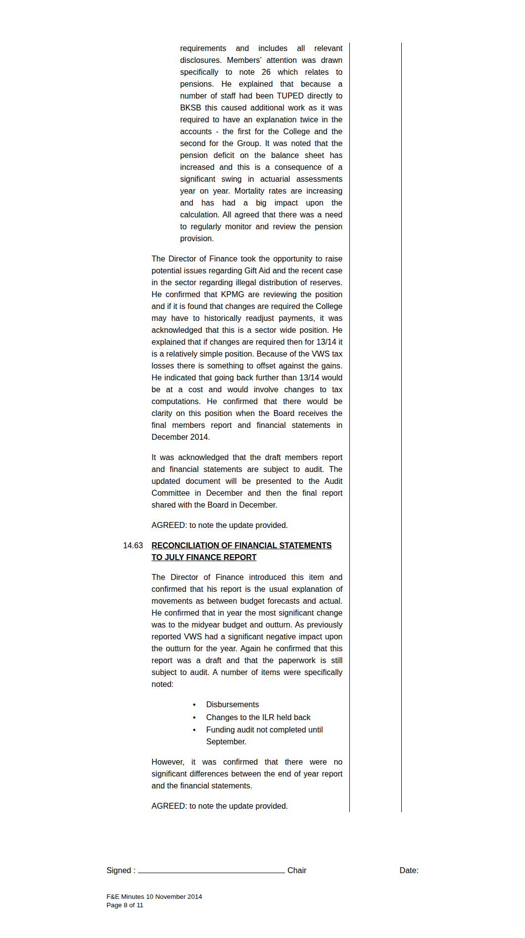requirements and includes all relevant disclosures. Members’ attention was drawn specifically to note 26 which relates to pensions. He explained that because a number of staff had been TUPED directly to BKSB this caused additional work as it was required to have an explanation twice in the accounts - the first for the College and the second for the Group. It was noted that the pension deficit on the balance sheet has increased and this is a consequence of a significant swing in actuarial assessments year on year. Mortality rates are increasing and has had a big impact upon the calculation. All agreed that there was a need to regularly monitor and review the pension provision.
The Director of Finance took the opportunity to raise potential issues regarding Gift Aid and the recent case in the sector regarding illegal distribution of reserves. He confirmed that KPMG are reviewing the position and if it is found that changes are required the College may have to historically readjust payments, it was acknowledged that this is a sector wide position. He explained that if changes are required then for 13/14 it is a relatively simple position. Because of the VWS tax losses there is something to offset against the gains. He indicated that going back further than 13/14 would be at a cost and would involve changes to tax computations. He confirmed that there would be clarity on this position when the Board receives the final members report and financial statements in December 2014.
It was acknowledged that the draft members report and financial statements are subject to audit. The updated document will be presented to the Audit Committee in December and then the final report shared with the Board in December.
AGREED: to note the update provided.
14.63
RECONCILIATION OF FINANCIAL STATEMENTS TO JULY FINANCE REPORT
The Director of Finance introduced this item and confirmed that his report is the usual explanation of movements as between budget forecasts and actual. He confirmed that in year the most significant change was to the midyear budget and outturn. As previously reported VWS had a significant negative impact upon the outturn for the year. Again he confirmed that this report was a draft and that the paperwork is still subject to audit. A number of items were specifically noted:
Disbursements
Changes to the ILR held back
Funding audit not completed until September.
However, it was confirmed that there were no significant differences between the end of year report and the financial statements.
AGREED: to note the update provided.
Signed : Chair Date:
F&E Minutes 10 November 2014
Page 8 of 11